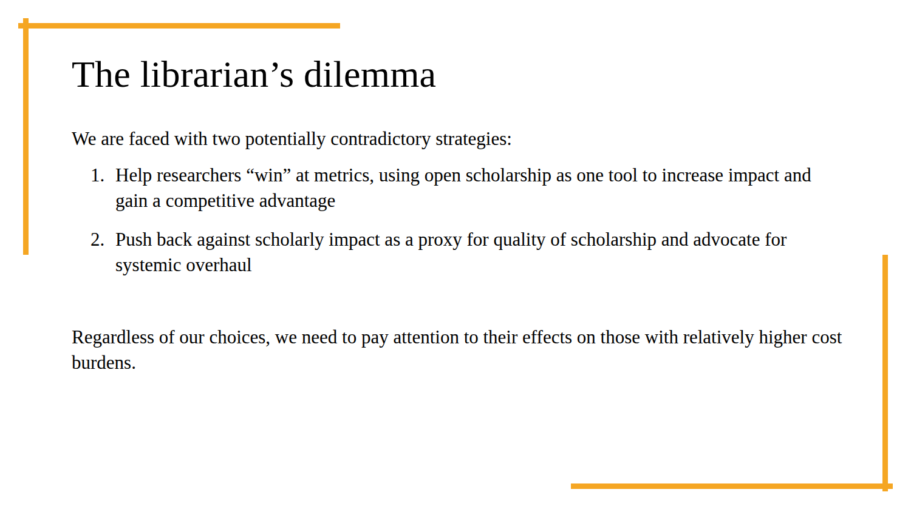The librarian’s dilemma
We are faced with two potentially contradictory strategies:
Help researchers “win” at metrics, using open scholarship as one tool to increase impact and gain a competitive advantage
Push back against scholarly impact as a proxy for quality of scholarship and advocate for systemic overhaul
Regardless of our choices, we need to pay attention to their effects on those with relatively higher cost burdens.